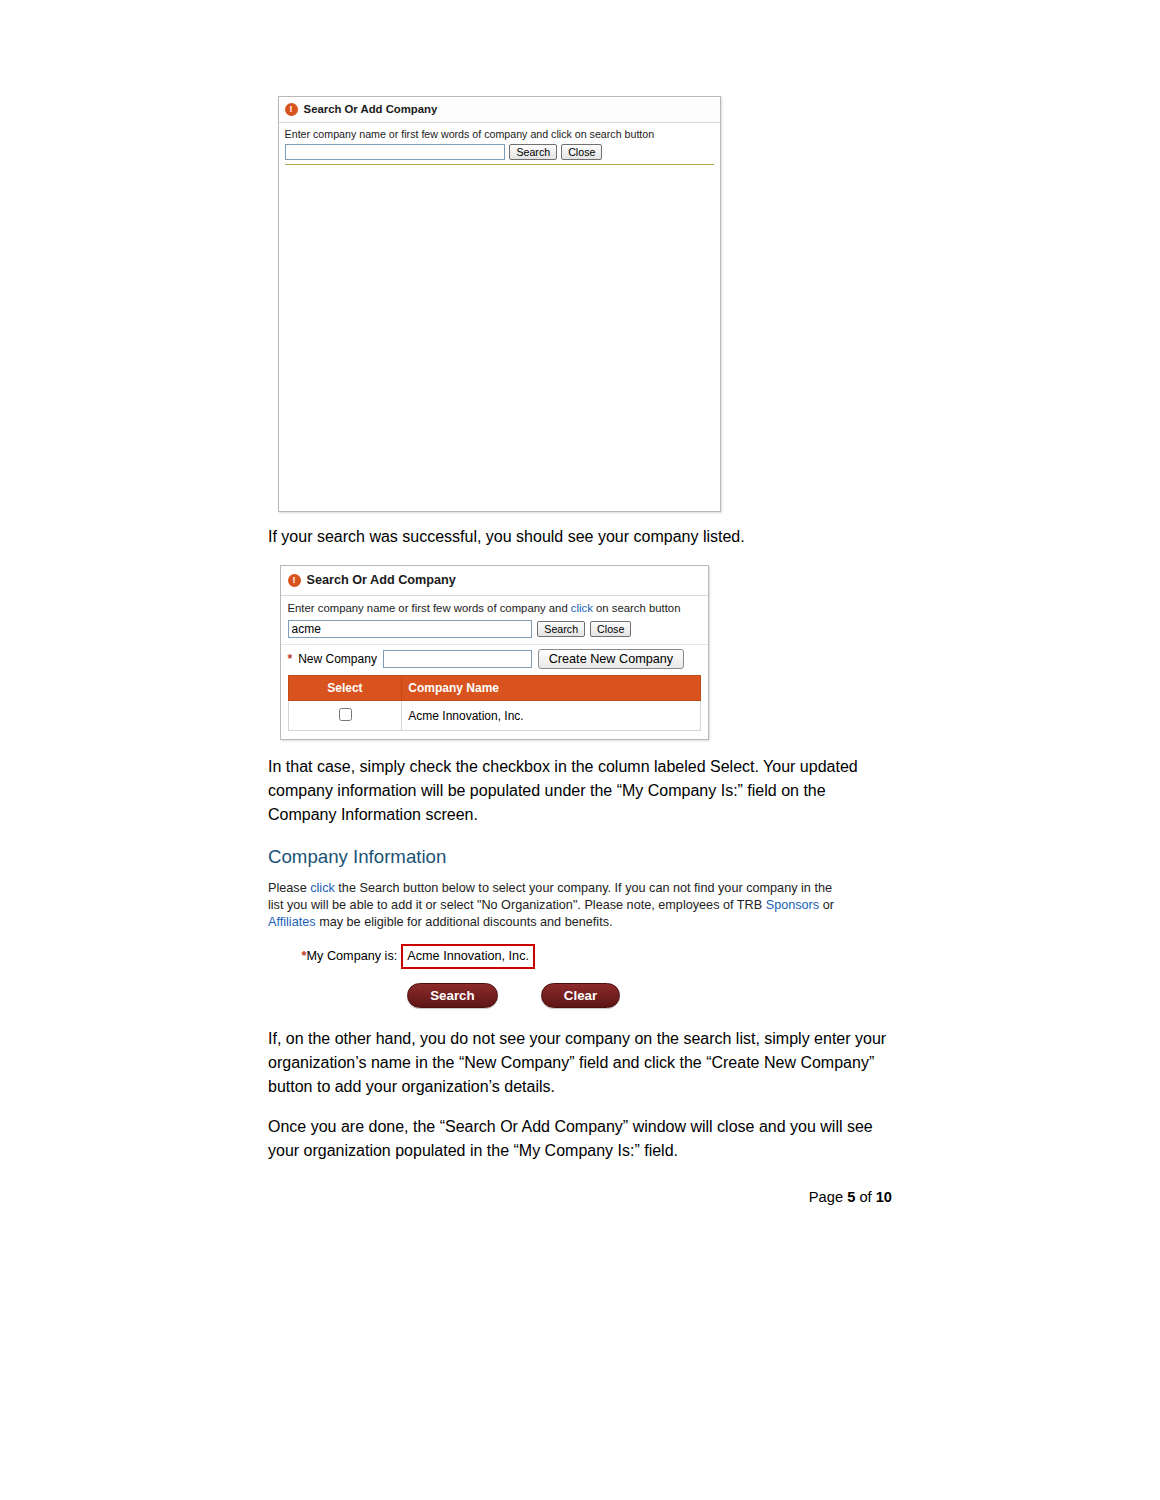!Search Or Add Company
Enter company name or first few words of company and click on search button
Search Close
If your search was successful, you should see your company listed.
!Search Or Add Company
Enter company name or first few words of company and click on search button
Search Close
* New Company Create New Company
| Select | Company Name |
| --- | --- |
| | Acme Innovation, Inc. |
In that case, simply check the checkbox in the column labeled Select. Your updated company information will be populated under the “My Company Is:” field on the Company Information screen.
Company Information
Please click the Search button below to select your company. If you can not find your company in the list you will be able to add it or select "No Organization". Please note, employees of TRB Sponsors or Affiliates may be eligible for additional discounts and benefits.
*My Company is: Acme Innovation, Inc.
Search Clear
If, on the other hand, you do not see your company on the search list, simply enter your organization’s name in the “New Company” field and click the “Create New Company” button to add your organization’s details.
Once you are done, the “Search Or Add Company” window will close and you will see your organization populated in the “My Company Is:” field.
Page 5 of 10